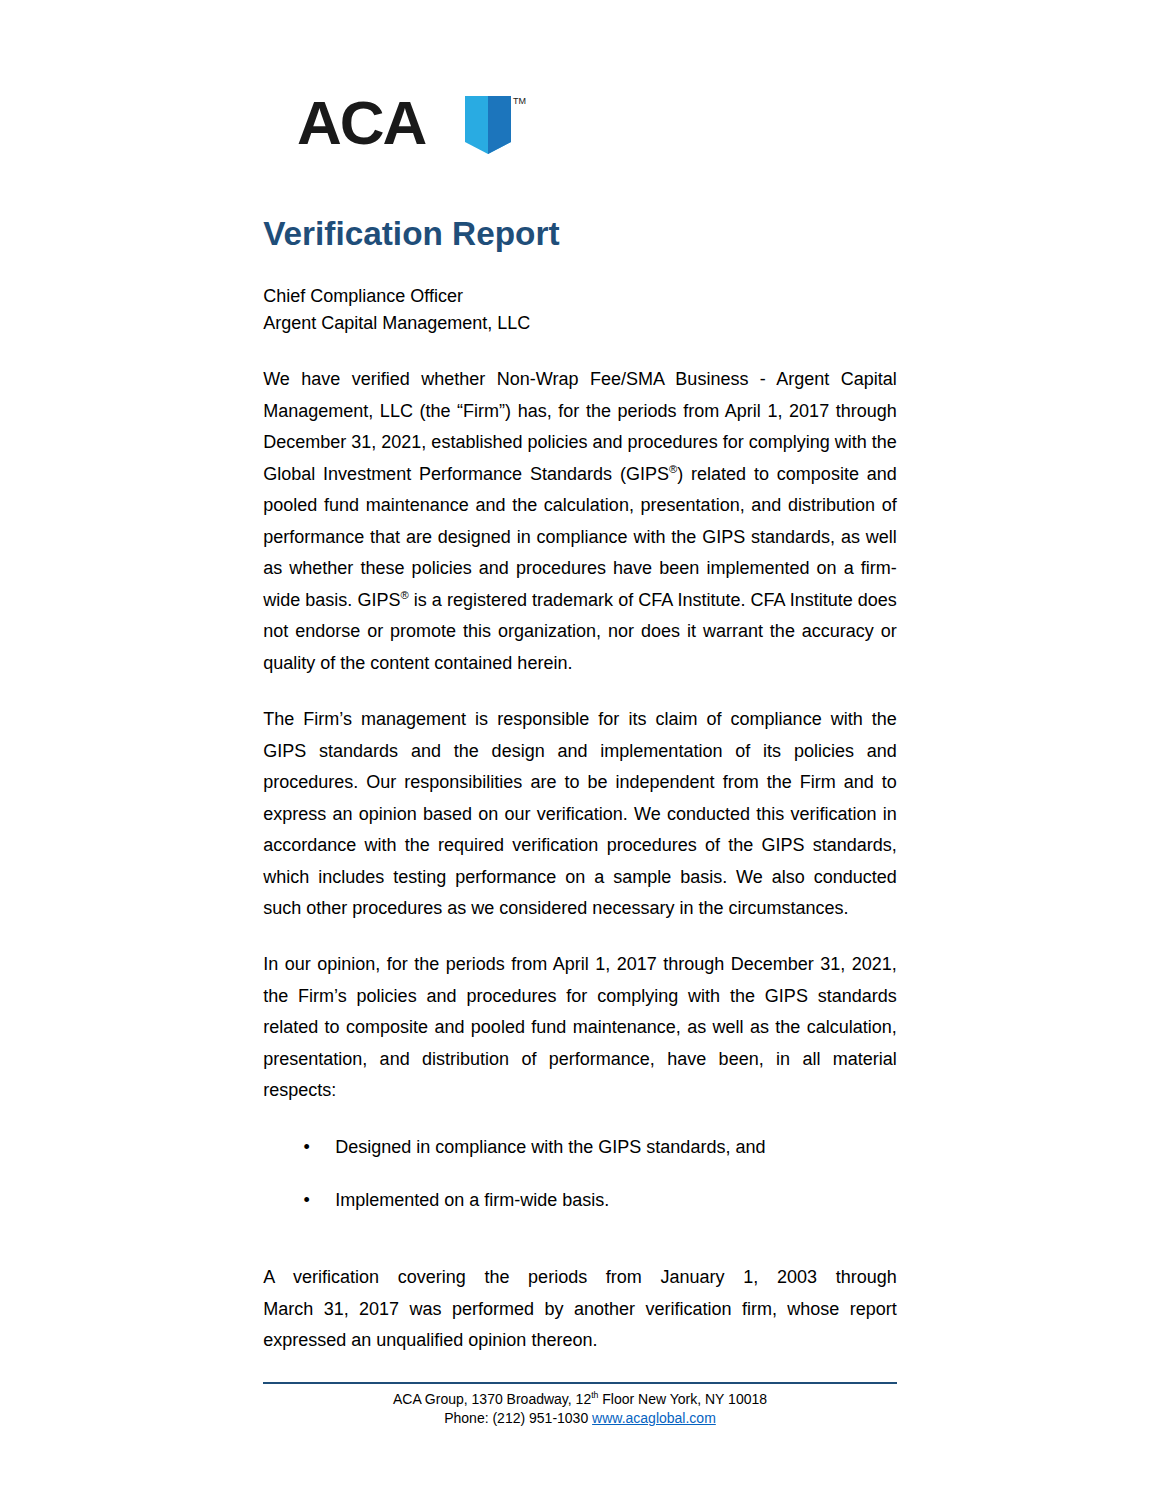ACA TM
Verification Report
Chief Compliance Officer
Argent Capital Management, LLC
We have verified whether Non-Wrap Fee/SMA Business - Argent Capital Management, LLC (the “Firm”) has, for the periods from April 1, 2017 through December 31, 2021, established policies and procedures for complying with the Global Investment Performance Standards (GIPS®) related to composite and pooled fund maintenance and the calculation, presentation, and distribution of performance that are designed in compliance with the GIPS standards, as well as whether these policies and procedures have been implemented on a firm-wide basis. GIPS® is a registered trademark of CFA Institute. CFA Institute does not endorse or promote this organization, nor does it warrant the accuracy or quality of the content contained herein.
The Firm’s management is responsible for its claim of compliance with the GIPS standards and the design and implementation of its policies and procedures. Our responsibilities are to be independent from the Firm and to express an opinion based on our verification. We conducted this verification in accordance with the required verification procedures of the GIPS standards, which includes testing performance on a sample basis. We also conducted such other procedures as we considered necessary in the circumstances.
In our opinion, for the periods from April 1, 2017 through December 31, 2021, the Firm’s policies and procedures for complying with the GIPS standards related to composite and pooled fund maintenance, as well as the calculation, presentation, and distribution of performance, have been, in all material respects:
Designed in compliance with the GIPS standards, and
Implemented on a firm-wide basis.
A verification covering the periods from January 1, 2003 through March 31, 2017 was performed by another verification firm, whose report expressed an unqualified opinion thereon.
ACA Group, 1370 Broadway, 12th Floor New York, NY 10018
Phone: (212) 951-1030 www.acaglobal.com